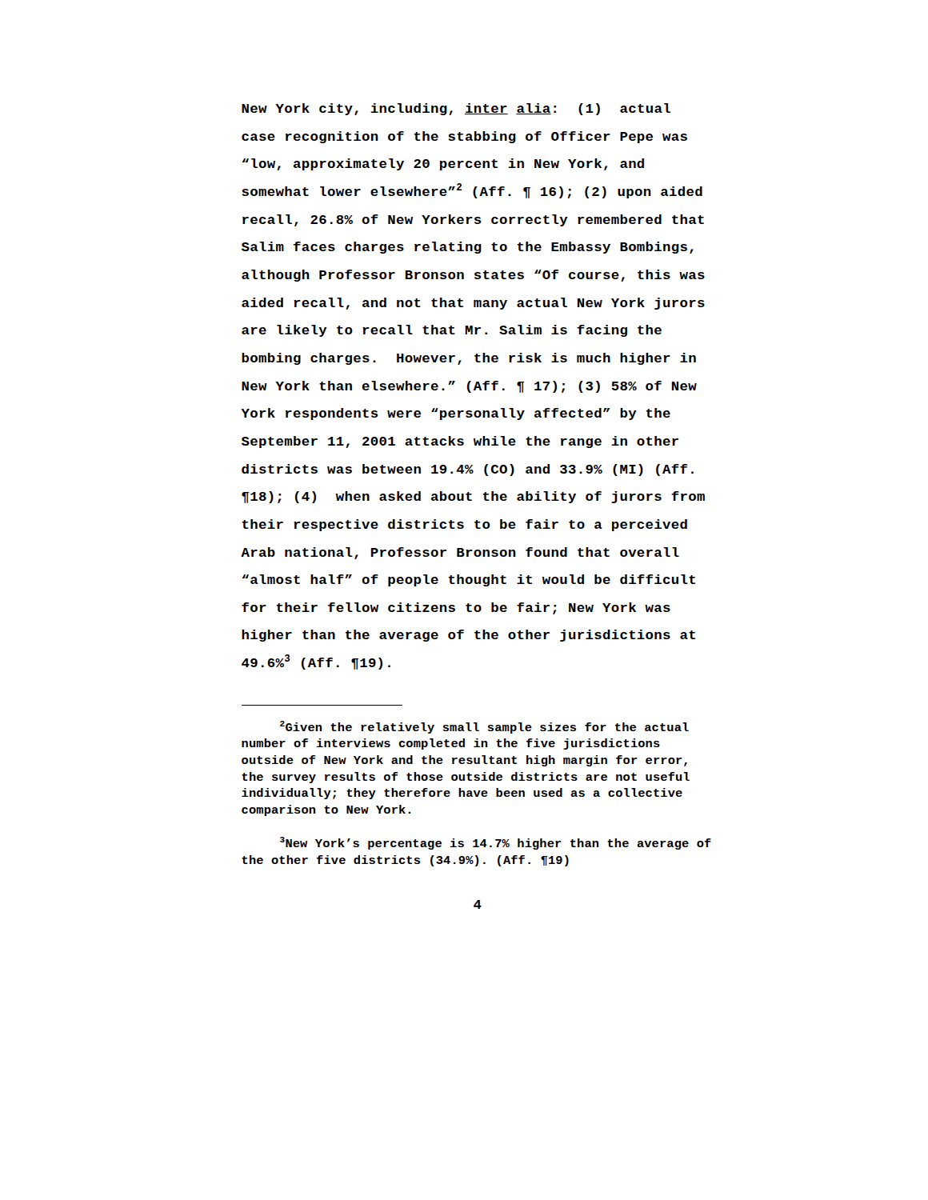New York city, including, inter alia: (1) actual case recognition of the stabbing of Officer Pepe was “low, approximately 20 percent in New York, and somewhat lower elsewhere”2 (Aff. ¶ 16); (2) upon aided recall, 26.8% of New Yorkers correctly remembered that Salim faces charges relating to the Embassy Bombings, although Professor Bronson states “Of course, this was aided recall, and not that many actual New York jurors are likely to recall that Mr. Salim is facing the bombing charges. However, the risk is much higher in New York than elsewhere.” (Aff. ¶ 17); (3) 58% of New York respondents were “personally affected” by the September 11, 2001 attacks while the range in other districts was between 19.4% (CO) and 33.9% (MI) (Aff. ¶18); (4) when asked about the ability of jurors from their respective districts to be fair to a perceived Arab national, Professor Bronson found that overall “almost half” of people thought it would be difficult for their fellow citizens to be fair; New York was higher than the average of the other jurisdictions at 49.6%3 (Aff. ¶19).
2Given the relatively small sample sizes for the actual number of interviews completed in the five jurisdictions outside of New York and the resultant high margin for error, the survey results of those outside districts are not useful individually; they therefore have been used as a collective comparison to New York.
3New York’s percentage is 14.7% higher than the average of the other five districts (34.9%). (Aff. ¶19)
4